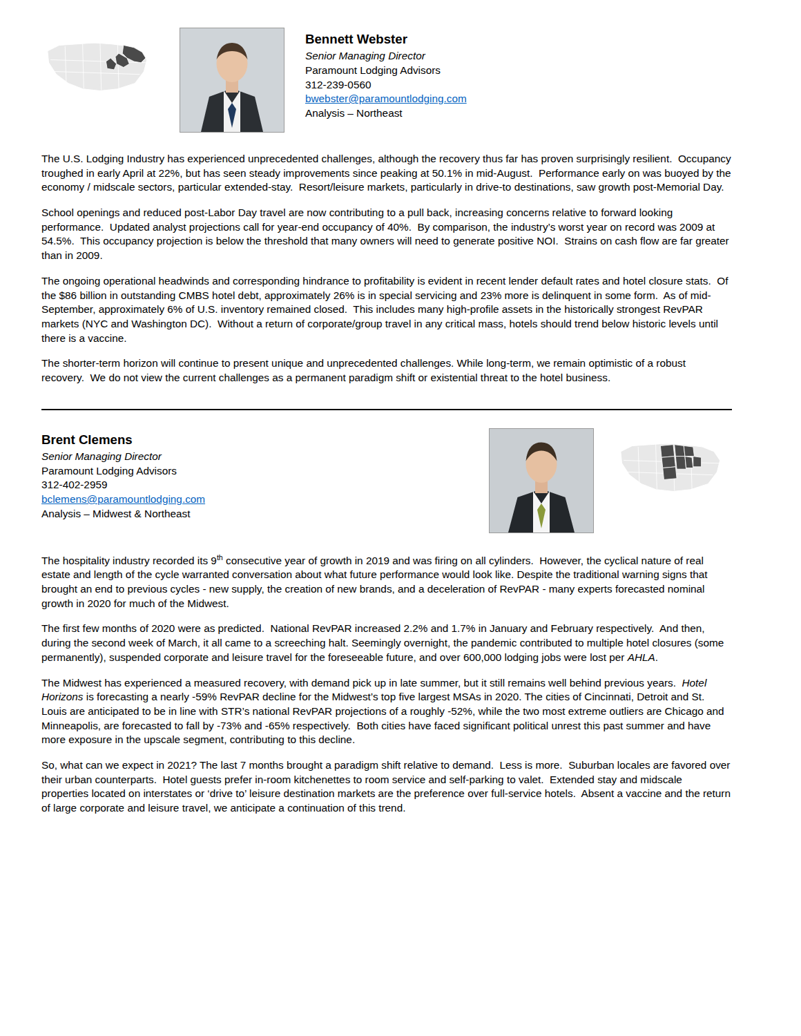Bennett Webster
Senior Managing Director
Paramount Lodging Advisors
312-239-0560
bwebster@paramountlodging.com
Analysis – Northeast
The U.S. Lodging Industry has experienced unprecedented challenges, although the recovery thus far has proven surprisingly resilient. Occupancy troughed in early April at 22%, but has seen steady improvements since peaking at 50.1% in mid-August. Performance early on was buoyed by the economy / midscale sectors, particular extended-stay. Resort/leisure markets, particularly in drive-to destinations, saw growth post-Memorial Day.
School openings and reduced post-Labor Day travel are now contributing to a pull back, increasing concerns relative to forward looking performance. Updated analyst projections call for year-end occupancy of 40%. By comparison, the industry’s worst year on record was 2009 at 54.5%. This occupancy projection is below the threshold that many owners will need to generate positive NOI. Strains on cash flow are far greater than in 2009.
The ongoing operational headwinds and corresponding hindrance to profitability is evident in recent lender default rates and hotel closure stats. Of the $86 billion in outstanding CMBS hotel debt, approximately 26% is in special servicing and 23% more is delinquent in some form. As of mid-September, approximately 6% of U.S. inventory remained closed. This includes many high-profile assets in the historically strongest RevPAR markets (NYC and Washington DC). Without a return of corporate/group travel in any critical mass, hotels should trend below historic levels until there is a vaccine.
The shorter-term horizon will continue to present unique and unprecedented challenges. While long-term, we remain optimistic of a robust recovery. We do not view the current challenges as a permanent paradigm shift or existential threat to the hotel business.
Brent Clemens
Senior Managing Director
Paramount Lodging Advisors
312-402-2959
bclemens@paramountlodging.com
Analysis – Midwest & Northeast
The hospitality industry recorded its 9th consecutive year of growth in 2019 and was firing on all cylinders. However, the cyclical nature of real estate and length of the cycle warranted conversation about what future performance would look like. Despite the traditional warning signs that brought an end to previous cycles - new supply, the creation of new brands, and a deceleration of RevPAR - many experts forecasted nominal growth in 2020 for much of the Midwest.
The first few months of 2020 were as predicted. National RevPAR increased 2.2% and 1.7% in January and February respectively. And then, during the second week of March, it all came to a screeching halt. Seemingly overnight, the pandemic contributed to multiple hotel closures (some permanently), suspended corporate and leisure travel for the foreseeable future, and over 600,000 lodging jobs were lost per AHLA.
The Midwest has experienced a measured recovery, with demand pick up in late summer, but it still remains well behind previous years. Hotel Horizons is forecasting a nearly -59% RevPAR decline for the Midwest’s top five largest MSAs in 2020. The cities of Cincinnati, Detroit and St. Louis are anticipated to be in line with STR’s national RevPAR projections of a roughly -52%, while the two most extreme outliers are Chicago and Minneapolis, are forecasted to fall by -73% and -65% respectively. Both cities have faced significant political unrest this past summer and have more exposure in the upscale segment, contributing to this decline.
So, what can we expect in 2021? The last 7 months brought a paradigm shift relative to demand. Less is more. Suburban locales are favored over their urban counterparts. Hotel guests prefer in-room kitchenettes to room service and self-parking to valet. Extended stay and midscale properties located on interstates or ‘drive to’ leisure destination markets are the preference over full-service hotels. Absent a vaccine and the return of large corporate and leisure travel, we anticipate a continuation of this trend.